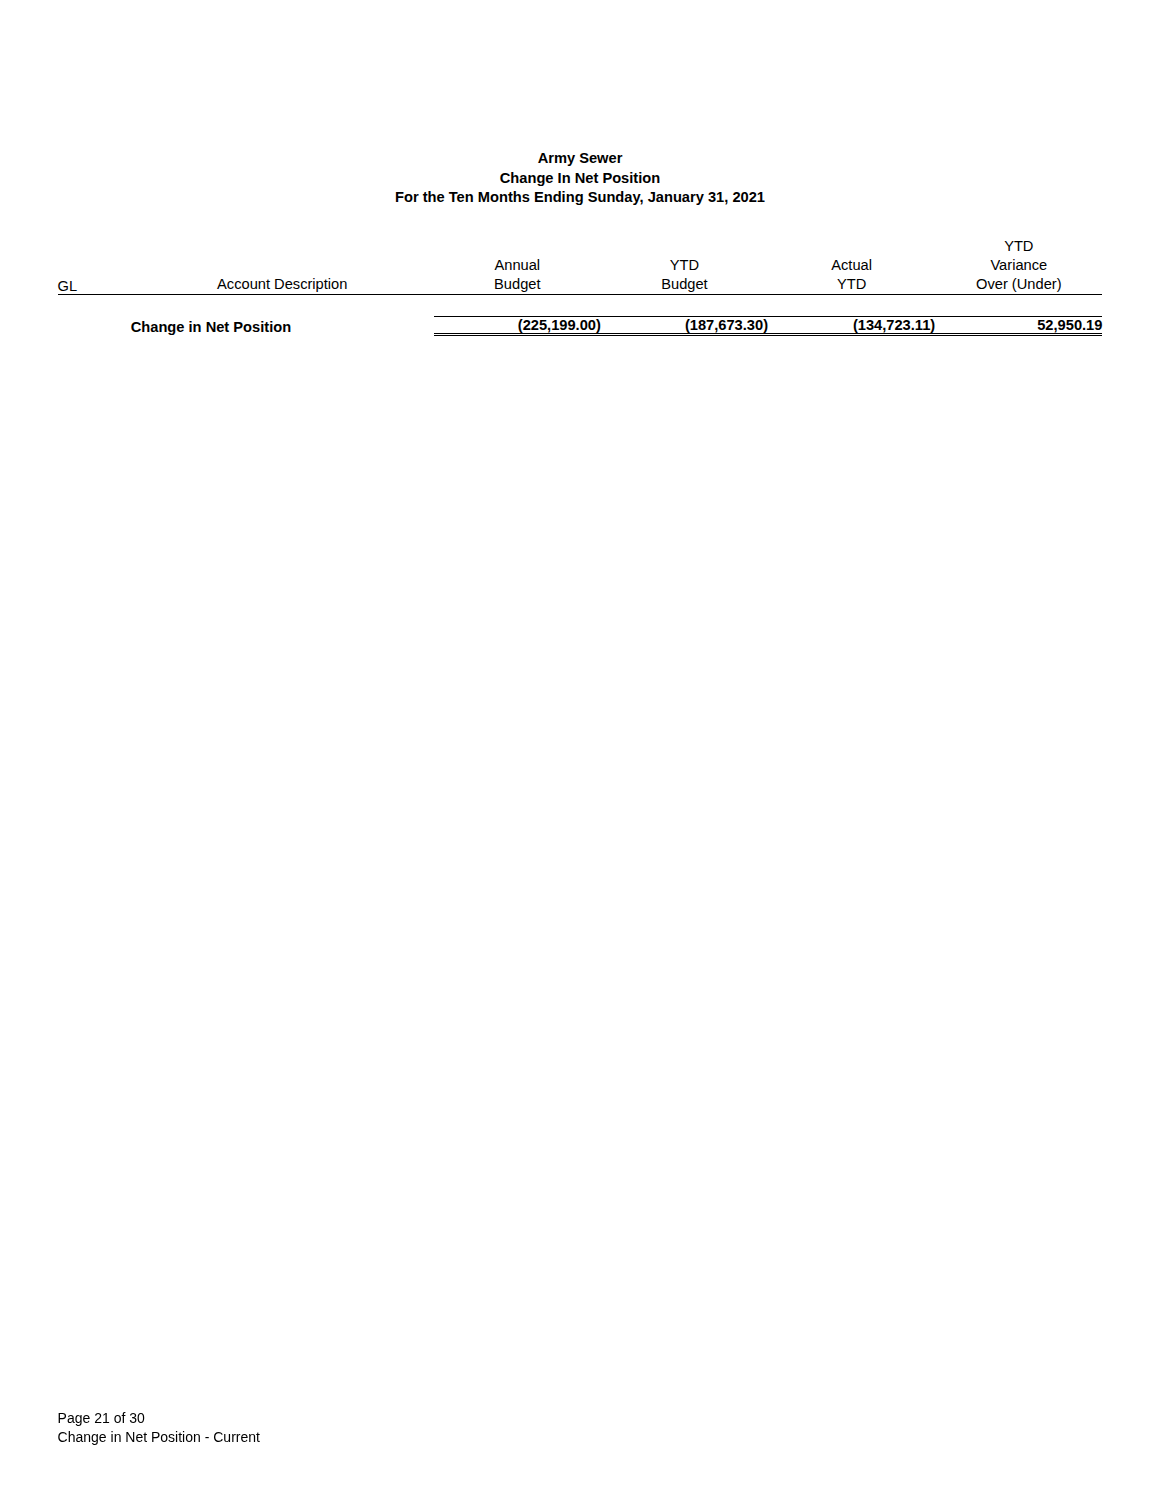Army Sewer
Change In Net Position
For the Ten Months Ending Sunday, January 31, 2021
| | | | | | YTD |
| --- | --- | --- | --- | --- | --- |
| | | Annual | YTD | Actual | Variance |
| GL | Account Description | Budget | Budget | YTD | Over (Under) |
| | Change in Net Position | (225,199.00) | (187,673.30) | (134,723.11) | 52,950.19 |
Page 21 of 30
Change in Net Position - Current